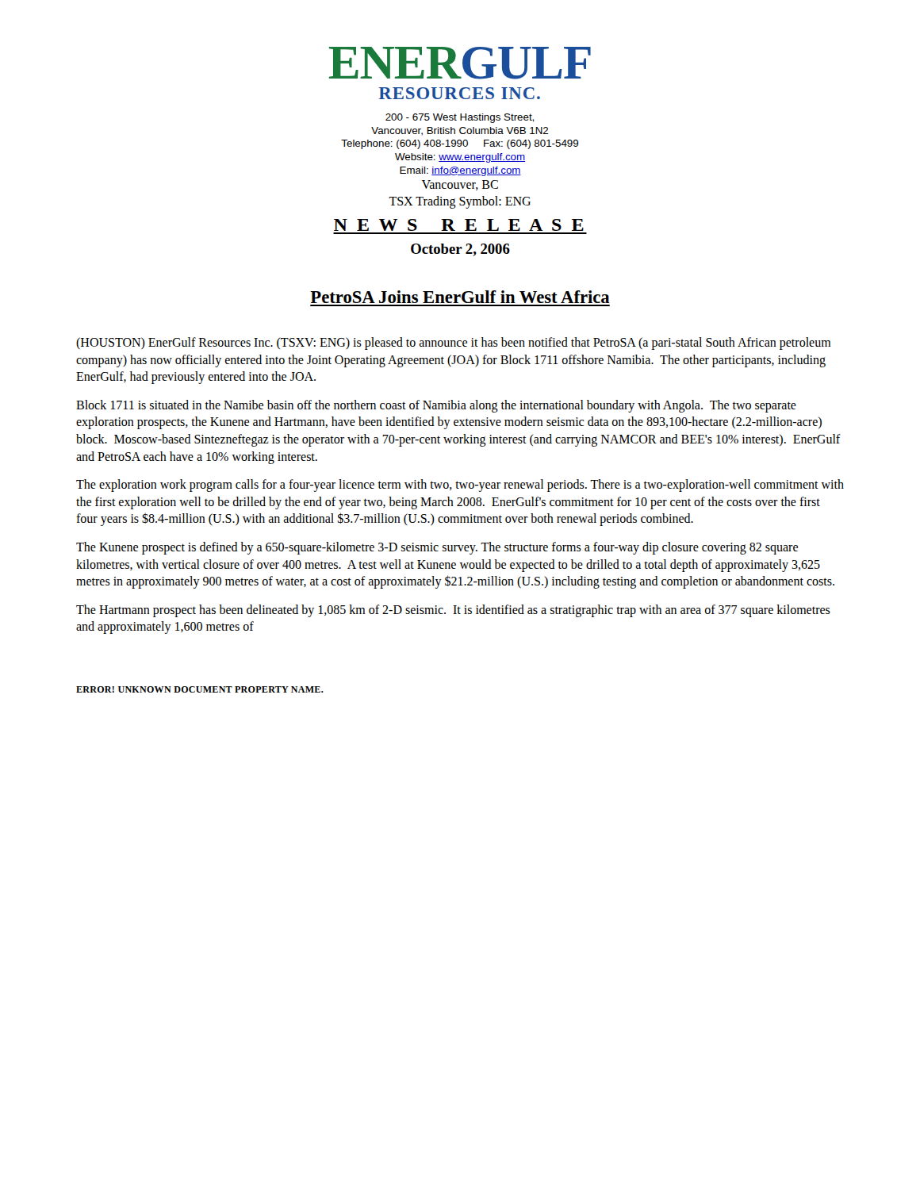ENER GULF
RESOURCES INC.
200 - 675 West Hastings Street,
Vancouver, British Columbia V6B 1N2
Telephone: (604) 408-1990 Fax: (604) 801-5499
Website: www.energulf.com
Email: info@energulf.com
Vancouver, BC
TSX Trading Symbol: ENG
N E W S R E L E A S E
October 2, 2006
PetroSA Joins EnerGulf in West Africa
(HOUSTON) EnerGulf Resources Inc. (TSXV: ENG) is pleased to announce it has been notified that PetroSA (a pari-statal South African petroleum company) has now officially entered into the Joint Operating Agreement (JOA) for Block 1711 offshore Namibia. The other participants, including EnerGulf, had previously entered into the JOA.
Block 1711 is situated in the Namibe basin off the northern coast of Namibia along the international boundary with Angola. The two separate exploration prospects, the Kunene and Hartmann, have been identified by extensive modern seismic data on the 893,100-hectare (2.2-million-acre) block. Moscow-based Sintezneftegaz is the operator with a 70-per-cent working interest (and carrying NAMCOR and BEE's 10% interest). EnerGulf and PetroSA each have a 10% working interest.
The exploration work program calls for a four-year licence term with two, two-year renewal periods. There is a two-exploration-well commitment with the first exploration well to be drilled by the end of year two, being March 2008. EnerGulf's commitment for 10 per cent of the costs over the first four years is $8.4-million (U.S.) with an additional $3.7-million (U.S.) commitment over both renewal periods combined.
The Kunene prospect is defined by a 650-square-kilometre 3-D seismic survey. The structure forms a four-way dip closure covering 82 square kilometres, with vertical closure of over 400 metres. A test well at Kunene would be expected to be drilled to a total depth of approximately 3,625 metres in approximately 900 metres of water, at a cost of approximately $21.2-million (U.S.) including testing and completion or abandonment costs.
The Hartmann prospect has been delineated by 1,085 km of 2-D seismic. It is identified as a stratigraphic trap with an area of 377 square kilometres and approximately 1,600 metres of
ERROR! UNKNOWN DOCUMENT PROPERTY NAME.